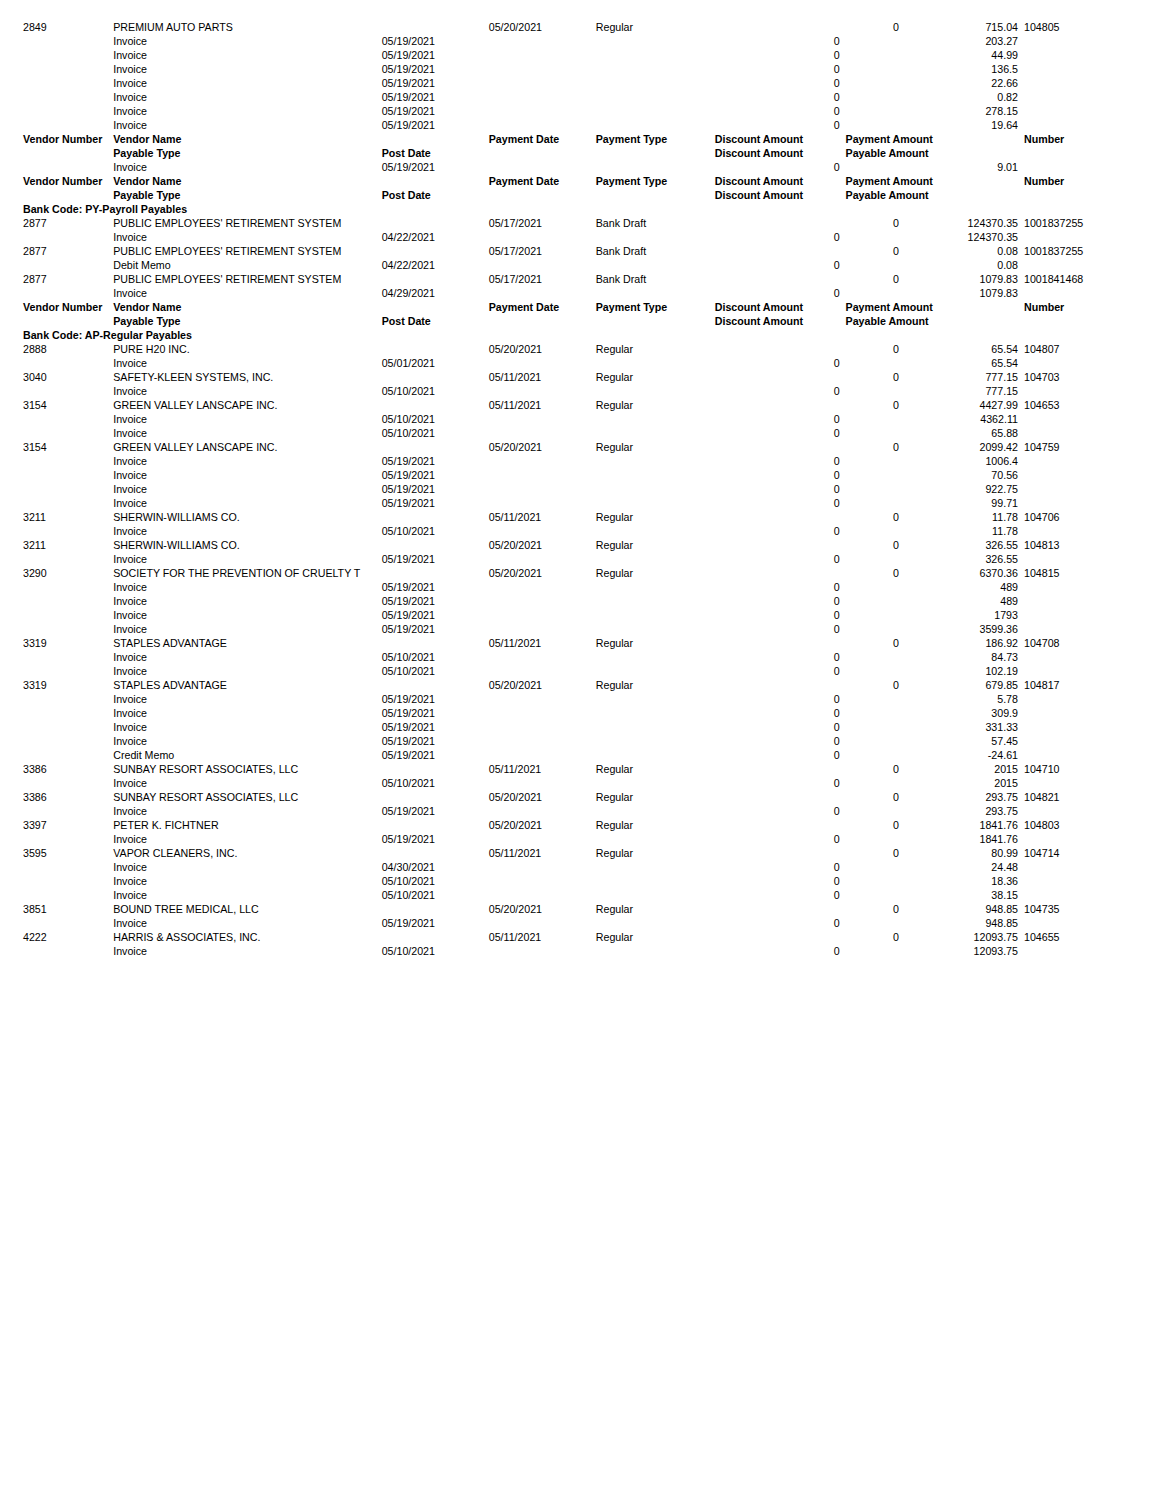| 2849 | PREMIUM AUTO PARTS | | 05/20/2021 | Regular | | 0 | 715.04 | 104805 |
| | Invoice | 05/19/2021 | | | 0 | | 203.27 | |
| | Invoice | 05/19/2021 | | | 0 | | 44.99 | |
| | Invoice | 05/19/2021 | | | 0 | | 136.5 | |
| | Invoice | 05/19/2021 | | | 0 | | 22.66 | |
| | Invoice | 05/19/2021 | | | 0 | | 0.82 | |
| | Invoice | 05/19/2021 | | | 0 | | 278.15 | |
| | Invoice | 05/19/2021 | | | 0 | | 19.64 | |
| Vendor Number | Vendor Name | | Payment Date | Payment Type | Discount Amount | Payment Amount | Number |
| | Payable Type | Post Date | | | Discount Amount | Payable Amount | |
| | Invoice | 05/19/2021 | | | 0 | | 9.01 | |
| Vendor Number | Vendor Name | | Payment Date | Payment Type | Discount Amount | Payment Amount | Number |
| | Payable Type | Post Date | | | Discount Amount | Payable Amount | |
| Bank Code: PY-Payroll Payables |
| 2877 | PUBLIC EMPLOYEES' RETIREMENT SYSTEM | | 05/17/2021 | Bank Draft | | 0 | 124370.35 | 1001837255 |
| | Invoice | 04/22/2021 | | | 0 | | 124370.35 | |
| 2877 | PUBLIC EMPLOYEES' RETIREMENT SYSTEM | | 05/17/2021 | Bank Draft | | 0 | 0.08 | 1001837255 |
| | Debit Memo | 04/22/2021 | | | 0 | | 0.08 | |
| 2877 | PUBLIC EMPLOYEES' RETIREMENT SYSTEM | | 05/17/2021 | Bank Draft | | 0 | 1079.83 | 1001841468 |
| | Invoice | 04/29/2021 | | | 0 | | 1079.83 | |
| Vendor Number | Vendor Name | | Payment Date | Payment Type | Discount Amount | Payment Amount | Number |
| | Payable Type | Post Date | | | Discount Amount | Payable Amount | |
| Bank Code: AP-Regular Payables |
| 2888 | PURE H20 INC. | | 05/20/2021 | Regular | | 0 | 65.54 | 104807 |
| | Invoice | 05/01/2021 | | | 0 | | 65.54 | |
| 3040 | SAFETY-KLEEN SYSTEMS, INC. | | 05/11/2021 | Regular | | 0 | 777.15 | 104703 |
| | Invoice | 05/10/2021 | | | 0 | | 777.15 | |
| 3154 | GREEN VALLEY LANSCAPE INC. | | 05/11/2021 | Regular | | 0 | 4427.99 | 104653 |
| | Invoice | 05/10/2021 | | | 0 | | 4362.11 | |
| | Invoice | 05/10/2021 | | | 0 | | 65.88 | |
| 3154 | GREEN VALLEY LANSCAPE INC. | | 05/20/2021 | Regular | | 0 | 2099.42 | 104759 |
| | Invoice | 05/19/2021 | | | 0 | | 1006.4 | |
| | Invoice | 05/19/2021 | | | 0 | | 70.56 | |
| | Invoice | 05/19/2021 | | | 0 | | 922.75 | |
| | Invoice | 05/19/2021 | | | 0 | | 99.71 | |
| 3211 | SHERWIN-WILLIAMS CO. | | 05/11/2021 | Regular | | 0 | 11.78 | 104706 |
| | Invoice | 05/10/2021 | | | 0 | | 11.78 | |
| 3211 | SHERWIN-WILLIAMS CO. | | 05/20/2021 | Regular | | 0 | 326.55 | 104813 |
| | Invoice | 05/19/2021 | | | 0 | | 326.55 | |
| 3290 | SOCIETY FOR THE PREVENTION OF CRUELTY T | | 05/20/2021 | Regular | | 0 | 6370.36 | 104815 |
| | Invoice | 05/19/2021 | | | 0 | | 489 | |
| | Invoice | 05/19/2021 | | | 0 | | 489 | |
| | Invoice | 05/19/2021 | | | 0 | | 1793 | |
| | Invoice | 05/19/2021 | | | 0 | | 3599.36 | |
| 3319 | STAPLES ADVANTAGE | | 05/11/2021 | Regular | | 0 | 186.92 | 104708 |
| | Invoice | 05/10/2021 | | | 0 | | 84.73 | |
| | Invoice | 05/10/2021 | | | 0 | | 102.19 | |
| 3319 | STAPLES ADVANTAGE | | 05/20/2021 | Regular | | 0 | 679.85 | 104817 |
| | Invoice | 05/19/2021 | | | 0 | | 5.78 | |
| | Invoice | 05/19/2021 | | | 0 | | 309.9 | |
| | Invoice | 05/19/2021 | | | 0 | | 331.33 | |
| | Invoice | 05/19/2021 | | | 0 | | 57.45 | |
| | Credit Memo | 05/19/2021 | | | 0 | | -24.61 | |
| 3386 | SUNBAY RESORT ASSOCIATES, LLC | | 05/11/2021 | Regular | | 0 | 2015 | 104710 |
| | Invoice | 05/10/2021 | | | 0 | | 2015 | |
| 3386 | SUNBAY RESORT ASSOCIATES, LLC | | 05/20/2021 | Regular | | 0 | 293.75 | 104821 |
| | Invoice | 05/19/2021 | | | 0 | | 293.75 | |
| 3397 | PETER K. FICHTNER | | 05/20/2021 | Regular | | 0 | 1841.76 | 104803 |
| | Invoice | 05/19/2021 | | | 0 | | 1841.76 | |
| 3595 | VAPOR CLEANERS, INC. | | 05/11/2021 | Regular | | 0 | 80.99 | 104714 |
| | Invoice | 04/30/2021 | | | 0 | | 24.48 | |
| | Invoice | 05/10/2021 | | | 0 | | 18.36 | |
| | Invoice | 05/10/2021 | | | 0 | | 38.15 | |
| 3851 | BOUND TREE MEDICAL, LLC | | 05/20/2021 | Regular | | 0 | 948.85 | 104735 |
| | Invoice | 05/19/2021 | | | 0 | | 948.85 | |
| 4222 | HARRIS & ASSOCIATES, INC. | | 05/11/2021 | Regular | | 0 | 12093.75 | 104655 |
| | Invoice | 05/10/2021 | | | 0 | | 12093.75 | |